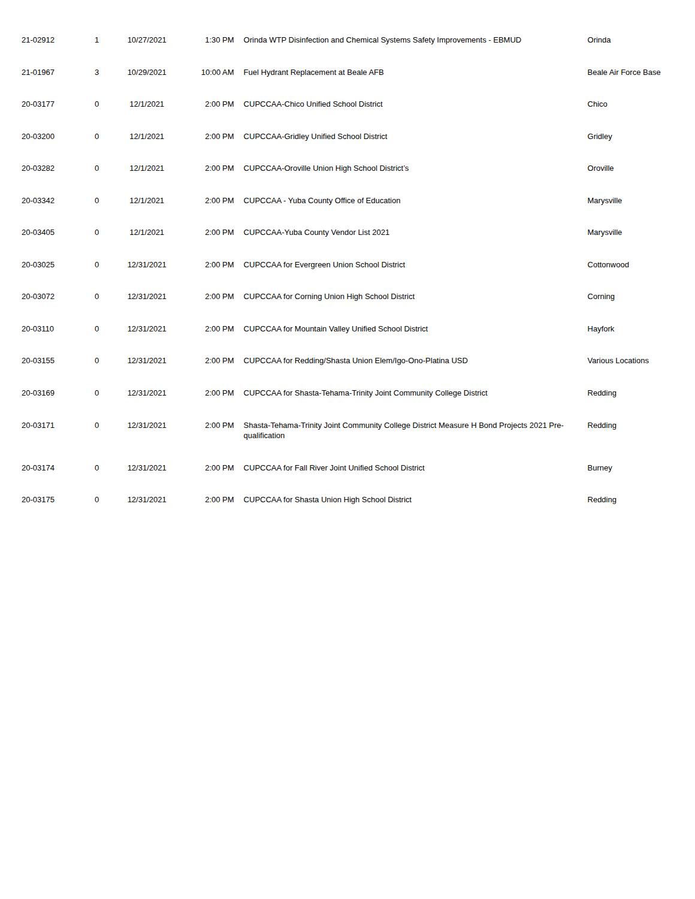| 21-02912 | 1 | 10/27/2021 | 1:30 PM | Orinda WTP Disinfection and Chemical Systems Safety Improvements - EBMUD | Orinda |
| 21-01967 | 3 | 10/29/2021 | 10:00 AM | Fuel Hydrant Replacement at Beale AFB | Beale Air Force Base |
| 20-03177 | 0 | 12/1/2021 | 2:00 PM | CUPCCAA-Chico Unified School District | Chico |
| 20-03200 | 0 | 12/1/2021 | 2:00 PM | CUPCCAA-Gridley Unified School District | Gridley |
| 20-03282 | 0 | 12/1/2021 | 2:00 PM | CUPCCAA-Oroville Union High School District’s | Oroville |
| 20-03342 | 0 | 12/1/2021 | 2:00 PM | CUPCCAA - Yuba County Office of Education | Marysville |
| 20-03405 | 0 | 12/1/2021 | 2:00 PM | CUPCCAA-Yuba County Vendor List 2021 | Marysville |
| 20-03025 | 0 | 12/31/2021 | 2:00 PM | CUPCCAA for Evergreen Union School District | Cottonwood |
| 20-03072 | 0 | 12/31/2021 | 2:00 PM | CUPCCAA for Corning Union High School District | Corning |
| 20-03110 | 0 | 12/31/2021 | 2:00 PM | CUPCCAA for Mountain Valley Unified School District | Hayfork |
| 20-03155 | 0 | 12/31/2021 | 2:00 PM | CUPCCAA for Redding/Shasta Union Elem/Igo-Ono-Platina USD | Various Locations |
| 20-03169 | 0 | 12/31/2021 | 2:00 PM | CUPCCAA for Shasta-Tehama-Trinity Joint Community College District | Redding |
| 20-03171 | 0 | 12/31/2021 | 2:00 PM | Shasta-Tehama-Trinity Joint Community College District Measure H Bond Projects 2021 Pre-qualification | Redding |
| 20-03174 | 0 | 12/31/2021 | 2:00 PM | CUPCCAA for Fall River Joint Unified School District | Burney |
| 20-03175 | 0 | 12/31/2021 | 2:00 PM | CUPCCAA for Shasta Union High School District | Redding |